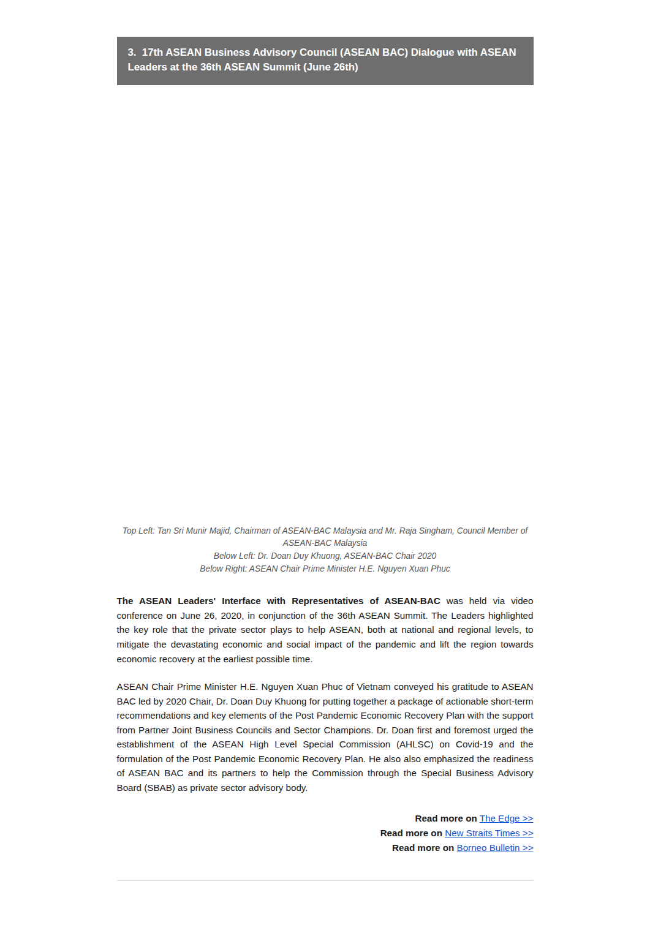3. 17th ASEAN Business Advisory Council (ASEAN BAC) Dialogue with ASEAN Leaders at the 36th ASEAN Summit (June 26th)
Top Left: Tan Sri Munir Majid, Chairman of ASEAN-BAC Malaysia and Mr. Raja Singham, Council Member of ASEAN-BAC Malaysia
Below Left: Dr. Doan Duy Khuong, ASEAN-BAC Chair 2020
Below Right: ASEAN Chair Prime Minister H.E. Nguyen Xuan Phuc
The ASEAN Leaders' Interface with Representatives of ASEAN-BAC was held via video conference on June 26, 2020, in conjunction of the 36th ASEAN Summit. The Leaders highlighted the key role that the private sector plays to help ASEAN, both at national and regional levels, to mitigate the devastating economic and social impact of the pandemic and lift the region towards economic recovery at the earliest possible time.
ASEAN Chair Prime Minister H.E. Nguyen Xuan Phuc of Vietnam conveyed his gratitude to ASEAN BAC led by 2020 Chair, Dr. Doan Duy Khuong for putting together a package of actionable short-term recommendations and key elements of the Post Pandemic Economic Recovery Plan with the support from Partner Joint Business Councils and Sector Champions. Dr. Doan first and foremost urged the establishment of the ASEAN High Level Special Commission (AHLSC) on Covid-19 and the formulation of the Post Pandemic Economic Recovery Plan. He also also emphasized the readiness of ASEAN BAC and its partners to help the Commission through the Special Business Advisory Board (SBAB) as private sector advisory body.
Read more on The Edge >>
Read more on New Straits Times >>
Read more on Borneo Bulletin >>